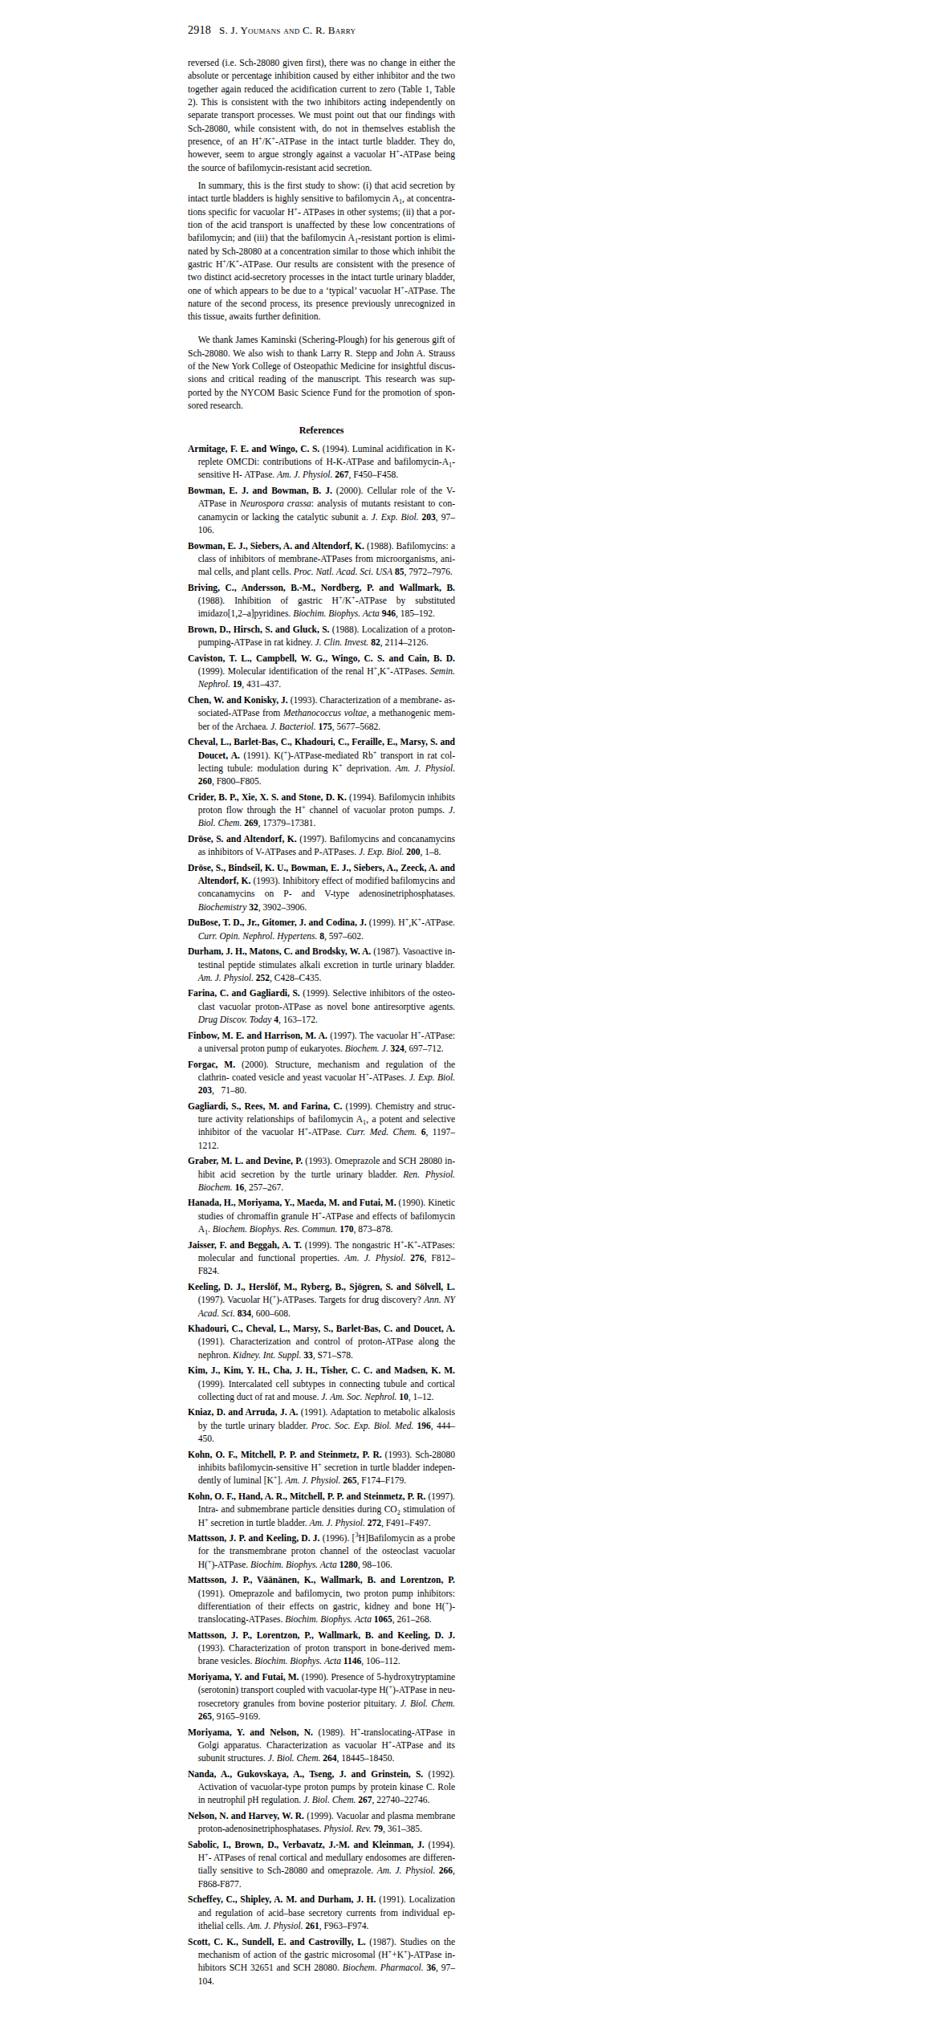2918 S. J. Youmans and C. R. Barry
reversed (i.e. Sch-28080 given first), there was no change in either the absolute or percentage inhibition caused by either inhibitor and the two together again reduced the acidification current to zero (Table 1, Table 2). This is consistent with the two inhibitors acting independently on separate transport processes. We must point out that our findings with Sch-28080, while consistent with, do not in themselves establish the presence, of an H+/K+-ATPase in the intact turtle bladder. They do, however, seem to argue strongly against a vacuolar H+-ATPase being the source of bafilomycin-resistant acid secretion.
In summary, this is the first study to show: (i) that acid secretion by intact turtle bladders is highly sensitive to bafilomycin A1, at concentrations specific for vacuolar H+- ATPases in other systems; (ii) that a portion of the acid transport is unaffected by these low concentrations of bafilomycin; and (iii) that the bafilomycin A1-resistant portion is eliminated by Sch-28080 at a concentration similar to those which inhibit the gastric H+/K+-ATPase. Our results are consistent with the presence of two distinct acid-secretory processes in the intact turtle urinary bladder, one of which appears to be due to a ‘typical’ vacuolar H+-ATPase. The nature of the second process, its presence previously unrecognized in this tissue, awaits further definition.
We thank James Kaminski (Schering-Plough) for his generous gift of Sch-28080. We also wish to thank Larry R. Stepp and John A. Strauss of the New York College of Osteopathic Medicine for insightful discussions and critical reading of the manuscript. This research was supported by the NYCOM Basic Science Fund for the promotion of sponsored research.
References
Armitage, F. E. and Wingo, C. S. (1994). Luminal acidification in K-replete OMCDi: contributions of H-K-ATPase and bafilomycin-A1-sensitive H- ATPase. Am. J. Physiol. 267, F450–F458.
Bowman, E. J. and Bowman, B. J. (2000). Cellular role of the V-ATPase in Neurospora crassa: analysis of mutants resistant to concanamycin or lacking the catalytic subunit a. J. Exp. Biol. 203, 97–106.
Bowman, E. J., Siebers, A. and Altendorf, K. (1988). Bafilomycins: a class of inhibitors of membrane-ATPases from microorganisms, animal cells, and plant cells. Proc. Natl. Acad. Sci. USA 85, 7972–7976.
Briving, C., Andersson, B.-M., Nordberg, P. and Wallmark, B. (1988). Inhibition of gastric H+/K+-ATPase by substituted imidazo[1,2–a]pyridines. Biochim. Biophys. Acta 946, 185–192.
Brown, D., Hirsch, S. and Gluck, S. (1988). Localization of a proton- pumping-ATPase in rat kidney. J. Clin. Invest. 82, 2114–2126.
Caviston, T. L., Campbell, W. G., Wingo, C. S. and Cain, B. D. (1999). Molecular identification of the renal H+,K+-ATPases. Semin. Nephrol. 19, 431–437.
Chen, W. and Konisky, J. (1993). Characterization of a membrane- associated-ATPase from Methanococcus voltae, a methanogenic member of the Archaea. J. Bacteriol. 175, 5677–5682.
Cheval, L., Barlet-Bas, C., Khadouri, C., Feraille, E., Marsy, S. and Doucet, A. (1991). K(+)-ATPase-mediated Rb+ transport in rat collecting tubule: modulation during K+ deprivation. Am. J. Physiol. 260, F800–F805.
Crider, B. P., Xie, X. S. and Stone, D. K. (1994). Bafilomycin inhibits proton flow through the H+ channel of vacuolar proton pumps. J. Biol. Chem. 269, 17379–17381.
Dröse, S. and Altendorf, K. (1997). Bafilomycins and concanamycins as inhibitors of V-ATPases and P-ATPases. J. Exp. Biol. 200, 1–8.
Dröse, S., Bindseil, K. U., Bowman, E. J., Siebers, A., Zeeck, A. and Altendorf, K. (1993). Inhibitory effect of modified bafilomycins and concanamycins on P- and V-type adenosinetriphosphatases. Biochemistry 32, 3902–3906.
DuBose, T. D., Jr., Gitomer, J. and Codina, J. (1999). H+,K+-ATPase. Curr. Opin. Nephrol. Hypertens. 8, 597–602.
Durham, J. H., Matons, C. and Brodsky, W. A. (1987). Vasoactive intestinal peptide stimulates alkali excretion in turtle urinary bladder. Am. J. Physiol. 252, C428–C435.
Farina, C. and Gagliardi, S. (1999). Selective inhibitors of the osteoclast vacuolar proton-ATPase as novel bone antiresorptive agents. Drug Discov. Today 4, 163–172.
Finbow, M. E. and Harrison, M. A. (1997). The vacuolar H+-ATPase: a universal proton pump of eukaryotes. Biochem. J. 324, 697–712.
Forgac, M. (2000). Structure, mechanism and regulation of the clathrin- coated vesicle and yeast vacuolar H+-ATPases. J. Exp. Biol. 203, 71–80.
Gagliardi, S., Rees, M. and Farina, C. (1999). Chemistry and structure activity relationships of bafilomycin A1, a potent and selective inhibitor of the vacuolar H+-ATPase. Curr. Med. Chem. 6, 1197–1212.
Graber, M. L. and Devine, P. (1993). Omeprazole and SCH 28080 inhibit acid secretion by the turtle urinary bladder. Ren. Physiol. Biochem. 16, 257–267.
Hanada, H., Moriyama, Y., Maeda, M. and Futai, M. (1990). Kinetic studies of chromaffin granule H+-ATPase and effects of bafilomycin A1. Biochem. Biophys. Res. Commun. 170, 873–878.
Jaisser, F. and Beggah, A. T. (1999). The nongastric H+-K+-ATPases: molecular and functional properties. Am. J. Physiol. 276, F812–F824.
Keeling, D. J., Herslöf, M., Ryberg, B., Sjögren, S. and Sölvell, L. (1997). Vacuolar H(+)-ATPases. Targets for drug discovery? Ann. NY Acad. Sci. 834, 600–608.
Khadouri, C., Cheval, L., Marsy, S., Barlet-Bas, C. and Doucet, A. (1991). Characterization and control of proton-ATPase along the nephron. Kidney. Int. Suppl. 33, S71–S78.
Kim, J., Kim, Y. H., Cha, J. H., Tisher, C. C. and Madsen, K. M. (1999). Intercalated cell subtypes in connecting tubule and cortical collecting duct of rat and mouse. J. Am. Soc. Nephrol. 10, 1–12.
Kniaz, D. and Arruda, J. A. (1991). Adaptation to metabolic alkalosis by the turtle urinary bladder. Proc. Soc. Exp. Biol. Med. 196, 444–450.
Kohn, O. F., Mitchell, P. P. and Steinmetz, P. R. (1993). Sch-28080 inhibits bafilomycin-sensitive H+ secretion in turtle bladder independently of luminal [K+]. Am. J. Physiol. 265, F174–F179.
Kohn, O. F., Hand, A. R., Mitchell, P. P. and Steinmetz, P. R. (1997). Intra- and submembrane particle densities during CO2 stimulation of H+ secretion in turtle bladder. Am. J. Physiol. 272, F491–F497.
Mattsson, J. P. and Keeling, D. J. (1996). [3H]Bafilomycin as a probe for the transmembrane proton channel of the osteoclast vacuolar H(+)-ATPase. Biochim. Biophys. Acta 1280, 98–106.
Mattsson, J. P., Väänänen, K., Wallmark, B. and Lorentzon, P. (1991). Omeprazole and bafilomycin, two proton pump inhibitors: differentiation of their effects on gastric, kidney and bone H(+)-translocating-ATPases. Biochim. Biophys. Acta 1065, 261–268.
Mattsson, J. P., Lorentzon, P., Wallmark, B. and Keeling, D. J. (1993). Characterization of proton transport in bone-derived membrane vesicles. Biochim. Biophys. Acta 1146, 106–112.
Moriyama, Y. and Futai, M. (1990). Presence of 5-hydroxytryptamine (serotonin) transport coupled with vacuolar-type H(+)-ATPase in neurosecretory granules from bovine posterior pituitary. J. Biol. Chem. 265, 9165–9169.
Moriyama, Y. and Nelson, N. (1989). H+-translocating-ATPase in Golgi apparatus. Characterization as vacuolar H+-ATPase and its subunit structures. J. Biol. Chem. 264, 18445–18450.
Nanda, A., Gukovskaya, A., Tseng, J. and Grinstein, S. (1992). Activation of vacuolar-type proton pumps by protein kinase C. Role in neutrophil pH regulation. J. Biol. Chem. 267, 22740–22746.
Nelson, N. and Harvey, W. R. (1999). Vacuolar and plasma membrane proton-adenosinetriphosphatases. Physiol. Rev. 79, 361–385.
Sabolic, I., Brown, D., Verbavatz, J.-M. and Kleinman, J. (1994). H+- ATPases of renal cortical and medullary endosomes are differentially sensitive to Sch-28080 and omeprazole. Am. J. Physiol. 266, F868-F877.
Scheffey, C., Shipley, A. M. and Durham, J. H. (1991). Localization and regulation of acid–base secretory currents from individual epithelial cells. Am. J. Physiol. 261, F963–F974.
Scott, C. K., Sundell, E. and Castrovilly, L. (1987). Studies on the mechanism of action of the gastric microsomal (H++K+)-ATPase inhibitors SCH 32651 and SCH 28080. Biochem. Pharmacol. 36, 97–104.